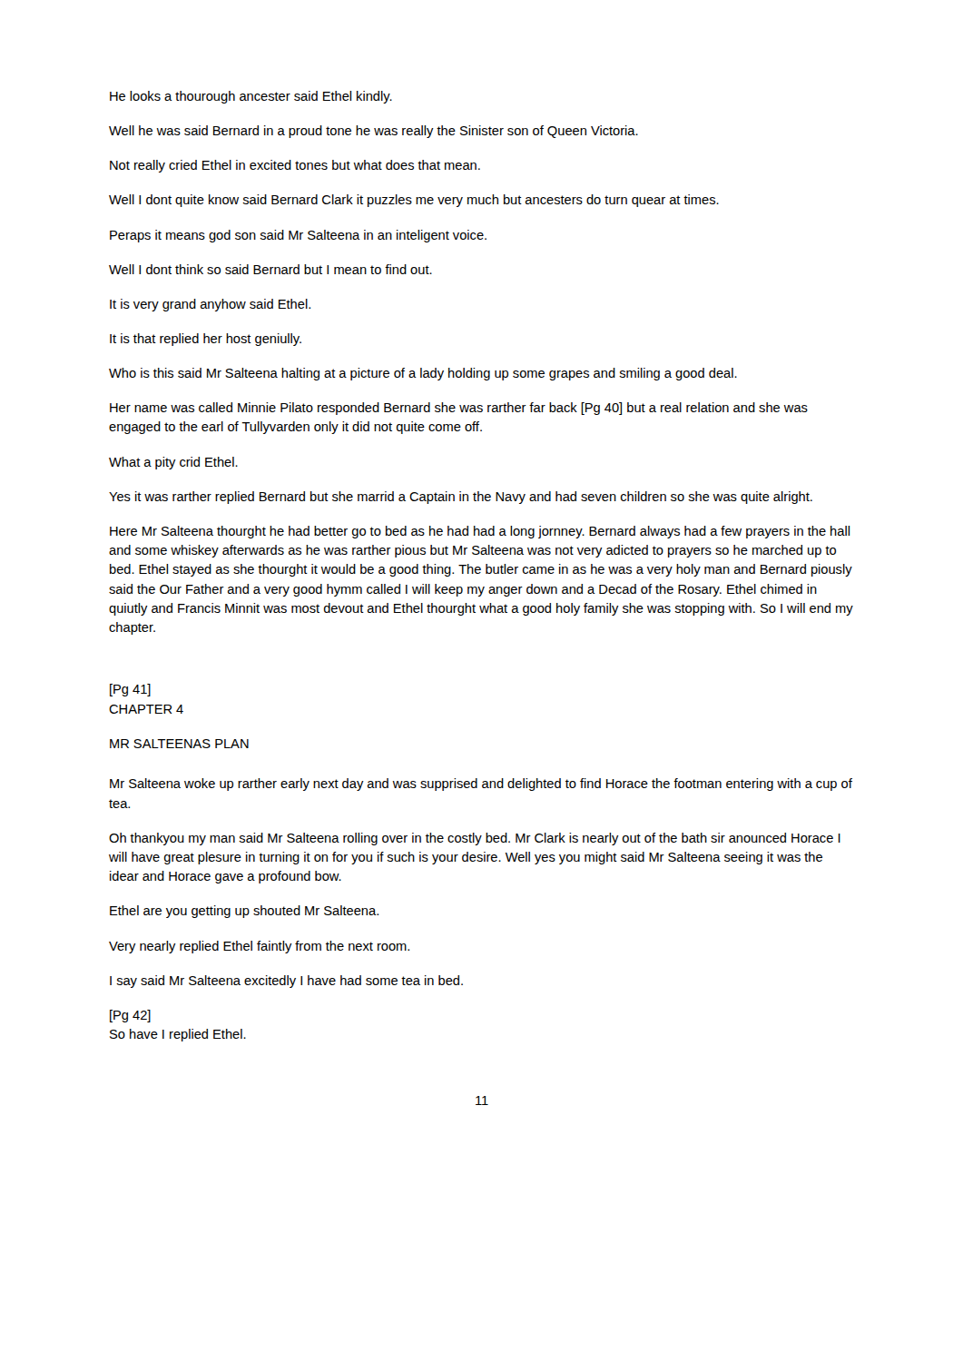He looks a thourough ancester said Ethel kindly.
Well he was said Bernard in a proud tone he was really the Sinister son of Queen Victoria.
Not really cried Ethel in excited tones but what does that mean.
Well I dont quite know said Bernard Clark it puzzles me very much but ancesters do turn quear at times.
Peraps it means god son said Mr Salteena in an inteligent voice.
Well I dont think so said Bernard but I mean to find out.
It is very grand anyhow said Ethel.
It is that replied her host geniully.
Who is this said Mr Salteena halting at a picture of a lady holding up some grapes and smiling a good deal.
Her name was called Minnie Pilato responded Bernard she was rarther far back [Pg 40] but a real relation and she was engaged to the earl of Tullyvarden only it did not quite come off.
What a pity crid Ethel.
Yes it was rarther replied Bernard but she marrid a Captain in the Navy and had seven children so she was quite alright.
Here Mr Salteena thourght he had better go to bed as he had had a long jornney. Bernard always had a few prayers in the hall and some whiskey afterwards as he was rarther pious but Mr Salteena was not very adicted to prayers so he marched up to bed. Ethel stayed as she thourght it would be a good thing. The butler came in as he was a very holy man and Bernard piously said the Our Father and a very good hymm called I will keep my anger down and a Decad of the Rosary. Ethel chimed in quiutly and Francis Minnit was most devout and Ethel thourght what a good holy family she was stopping with. So I will end my chapter.
[Pg 41]
CHAPTER 4
MR SALTEENAS PLAN
Mr Salteena woke up rarther early next day and was supprised and delighted to find Horace the footman entering with a cup of tea.
Oh thankyou my man said Mr Salteena rolling over in the costly bed. Mr Clark is nearly out of the bath sir anounced Horace I will have great plesure in turning it on for you if such is your desire. Well yes you might said Mr Salteena seeing it was the idear and Horace gave a profound bow.
Ethel are you getting up shouted Mr Salteena.
Very nearly replied Ethel faintly from the next room.
I say said Mr Salteena excitedly I have had some tea in bed.
[Pg 42]
So have I replied Ethel.
11